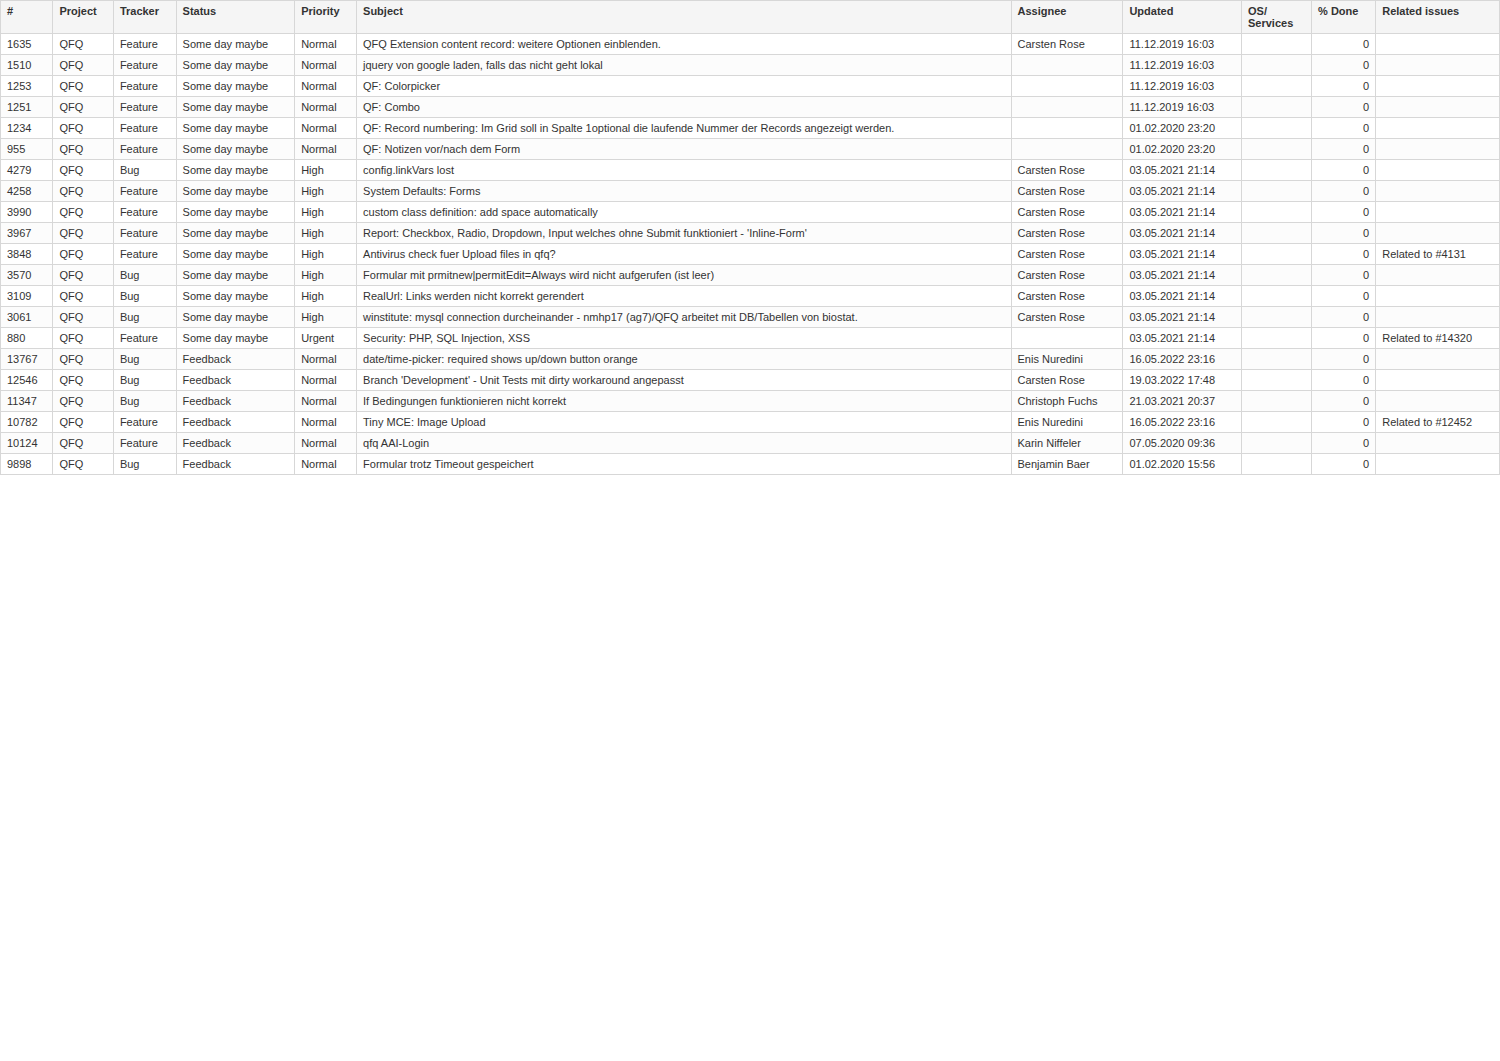| # | Project | Tracker | Status | Priority | Subject | Assignee | Updated | OS/ Services | % Done | Related issues |
| --- | --- | --- | --- | --- | --- | --- | --- | --- | --- | --- |
| 1635 | QFQ | Feature | Some day maybe | Normal | QFQ Extension content record: weitere Optionen einblenden. | Carsten Rose | 11.12.2019 16:03 | | 0 | |
| 1510 | QFQ | Feature | Some day maybe | Normal | jquery von google laden, falls das nicht geht lokal | | 11.12.2019 16:03 | | 0 | |
| 1253 | QFQ | Feature | Some day maybe | Normal | QF: Colorpicker | | 11.12.2019 16:03 | | 0 | |
| 1251 | QFQ | Feature | Some day maybe | Normal | QF: Combo | | 11.12.2019 16:03 | | 0 | |
| 1234 | QFQ | Feature | Some day maybe | Normal | QF: Record numbering: Im Grid soll in Spalte 1optional die laufende Nummer der Records angezeigt werden. | | 01.02.2020 23:20 | | 0 | |
| 955 | QFQ | Feature | Some day maybe | Normal | QF: Notizen vor/nach dem Form | | 01.02.2020 23:20 | | 0 | |
| 4279 | QFQ | Bug | Some day maybe | High | config.linkVars lost | Carsten Rose | 03.05.2021 21:14 | | 0 | |
| 4258 | QFQ | Feature | Some day maybe | High | System Defaults: Forms | Carsten Rose | 03.05.2021 21:14 | | 0 | |
| 3990 | QFQ | Feature | Some day maybe | High | custom class definition: add space automatically | Carsten Rose | 03.05.2021 21:14 | | 0 | |
| 3967 | QFQ | Feature | Some day maybe | High | Report: Checkbox, Radio, Dropdown, Input welches ohne Submit funktioniert - 'Inline-Form' | Carsten Rose | 03.05.2021 21:14 | | 0 | |
| 3848 | QFQ | Feature | Some day maybe | High | Antivirus check fuer Upload files in qfq? | Carsten Rose | 03.05.2021 21:14 | | 0 | Related to #4131 |
| 3570 | QFQ | Bug | Some day maybe | High | Formular mit prmitnew/permitEdit=Always wird nicht aufgerufen (ist leer) | Carsten Rose | 03.05.2021 21:14 | | 0 | |
| 3109 | QFQ | Bug | Some day maybe | High | RealUrl: Links werden nicht korrekt gerendert | Carsten Rose | 03.05.2021 21:14 | | 0 | |
| 3061 | QFQ | Bug | Some day maybe | High | winstitute: mysql connection durcheinander - nmhp17 (ag7)/QFQ arbeitet mit DB/Tabellen von biostat. | Carsten Rose | 03.05.2021 21:14 | | 0 | |
| 880 | QFQ | Feature | Some day maybe | Urgent | Security: PHP, SQL Injection, XSS | | 03.05.2021 21:14 | | 0 | Related to #14320 |
| 13767 | QFQ | Bug | Feedback | Normal | date/time-picker: required shows up/down button orange | Enis Nuredini | 16.05.2022 23:16 | | 0 | |
| 12546 | QFQ | Bug | Feedback | Normal | Branch 'Development' - Unit Tests mit dirty workaround angepasst | Carsten Rose | 19.03.2022 17:48 | | 0 | |
| 11347 | QFQ | Bug | Feedback | Normal | If Bedingungen funktionieren nicht korrekt | Christoph Fuchs | 21.03.2021 20:37 | | 0 | |
| 10782 | QFQ | Feature | Feedback | Normal | Tiny MCE: Image Upload | Enis Nuredini | 16.05.2022 23:16 | | 0 | Related to #12452 |
| 10124 | QFQ | Feature | Feedback | Normal | qfq AAI-Login | Karin Niffeler | 07.05.2020 09:36 | | 0 | |
| 9898 | QFQ | Bug | Feedback | Normal | Formular trotz Timeout gespeichert | Benjamin Baer | 01.02.2020 15:56 | | 0 | |